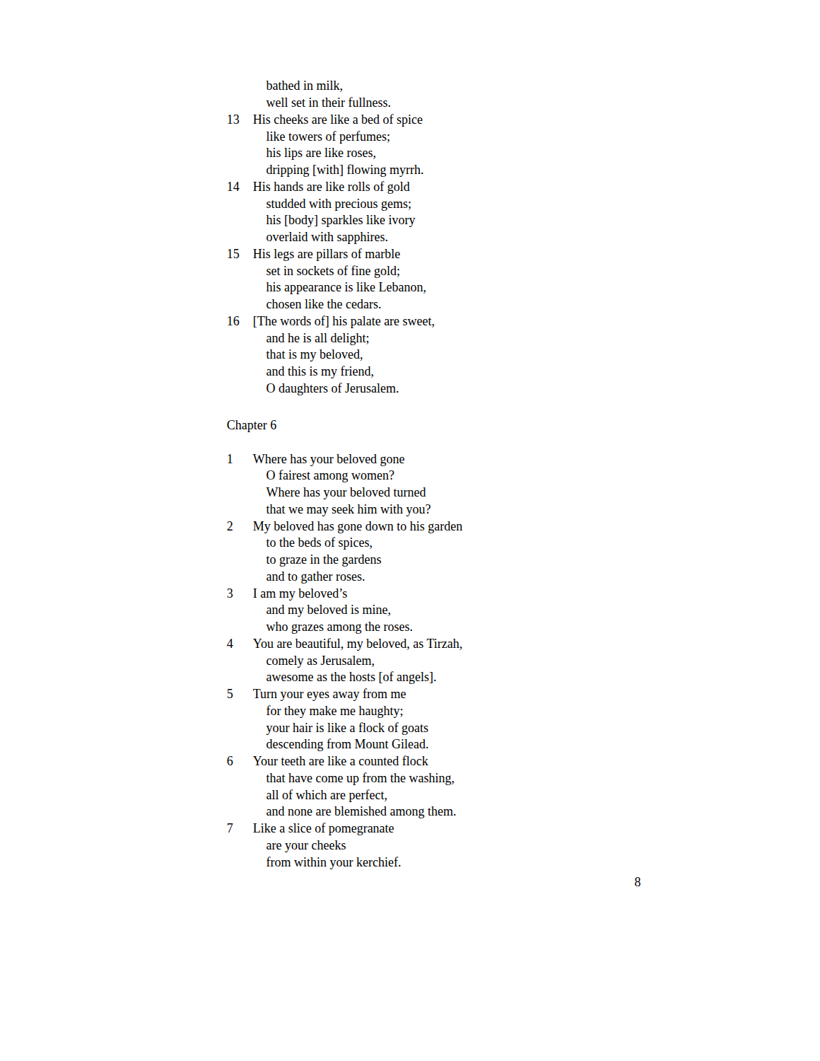bathed in milk, well set in their fullness.
13 His cheeks are like a bed of spice like towers of perfumes; his lips are like roses, dripping [with] flowing myrrh.
14 His hands are like rolls of gold studded with precious gems; his [body] sparkles like ivory overlaid with sapphires.
15 His legs are pillars of marble set in sockets of fine gold; his appearance is like Lebanon, chosen like the cedars.
16 [The words of] his palate are sweet, and he is all delight; that is my beloved, and this is my friend, O daughters of Jerusalem.
Chapter 6
1 Where has your beloved gone O fairest among women? Where has your beloved turned that we may seek him with you?
2 My beloved has gone down to his garden to the beds of spices, to graze in the gardens and to gather roses.
3 I am my beloved’s and my beloved is mine, who grazes among the roses.
4 You are beautiful, my beloved, as Tirzah, comely as Jerusalem, awesome as the hosts [of angels].
5 Turn your eyes away from me for they make me haughty; your hair is like a flock of goats descending from Mount Gilead.
6 Your teeth are like a counted flock that have come up from the washing, all of which are perfect, and none are blemished among them.
7 Like a slice of pomegranate are your cheeks from within your kerchief.
8